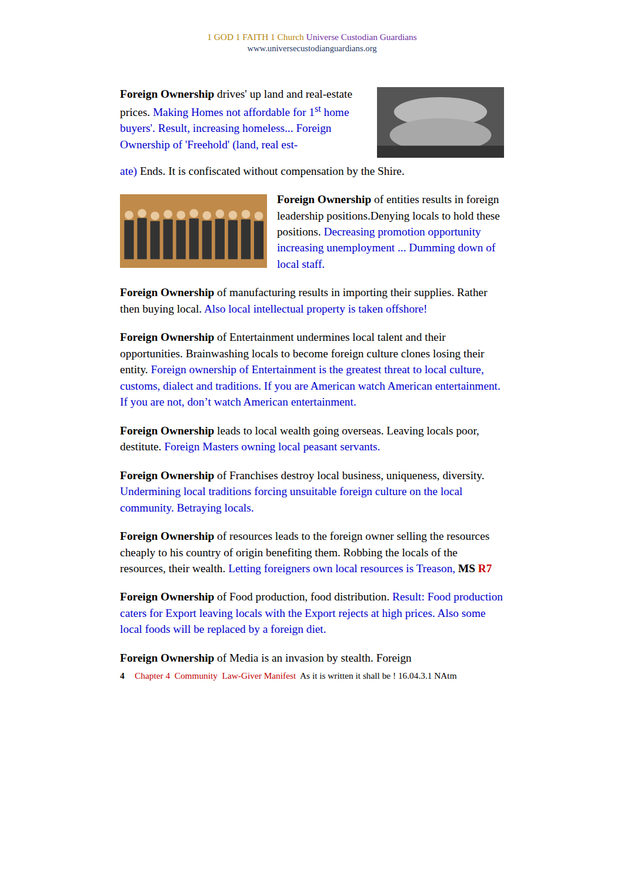1 GOD 1 FAITH 1 Church Universe Custodian Guardians
www.universecustodianguardians.org
Foreign Ownership drives' up land and real-estate prices. Making Homes not affordable for 1st home buyers'. Result, increasing homeless... Foreign Ownership of 'Freehold' (land, real est-
ate) Ends. It is confiscated without compensation by the Shire.
Foreign Ownership of entities results in foreign leadership positions.Denying locals to hold these positions. Decreasing promotion opportunity increasing unemployment ... Dumming down of local staff.
Foreign Ownership of manufacturing results in importing their supplies. Rather then buying local. Also local intellectual property is taken offshore!
Foreign Ownership of Entertainment undermines local talent and their opportunities. Brainwashing locals to become foreign culture clones losing their entity. Foreign ownership of Entertainment is the greatest threat to local culture, customs, dialect and traditions. If you are American watch American entertainment. If you are not, don’t watch American entertainment.
Foreign Ownership leads to local wealth going overseas. Leaving locals poor, destitute. Foreign Masters owning local peasant servants.
Foreign Ownership of Franchises destroy local business, uniqueness, diversity. Undermining local traditions forcing unsuitable foreign culture on the local community. Betraying locals.
Foreign Ownership of resources leads to the foreign owner selling the resources cheaply to his country of origin benefiting them. Robbing the locals of the resources, their wealth. Letting foreigners own local resources is Treason, MS R7
Foreign Ownership of Food production, food distribution. Result: Food production caters for Export leaving locals with the Export rejects at high prices. Also some local foods will be replaced by a foreign diet.
Foreign Ownership of Media is an invasion by stealth. Foreign
4 Chapter 4 Community Law-Giver Manifest As it is written it shall be ! 16.04.3.1 NAtm